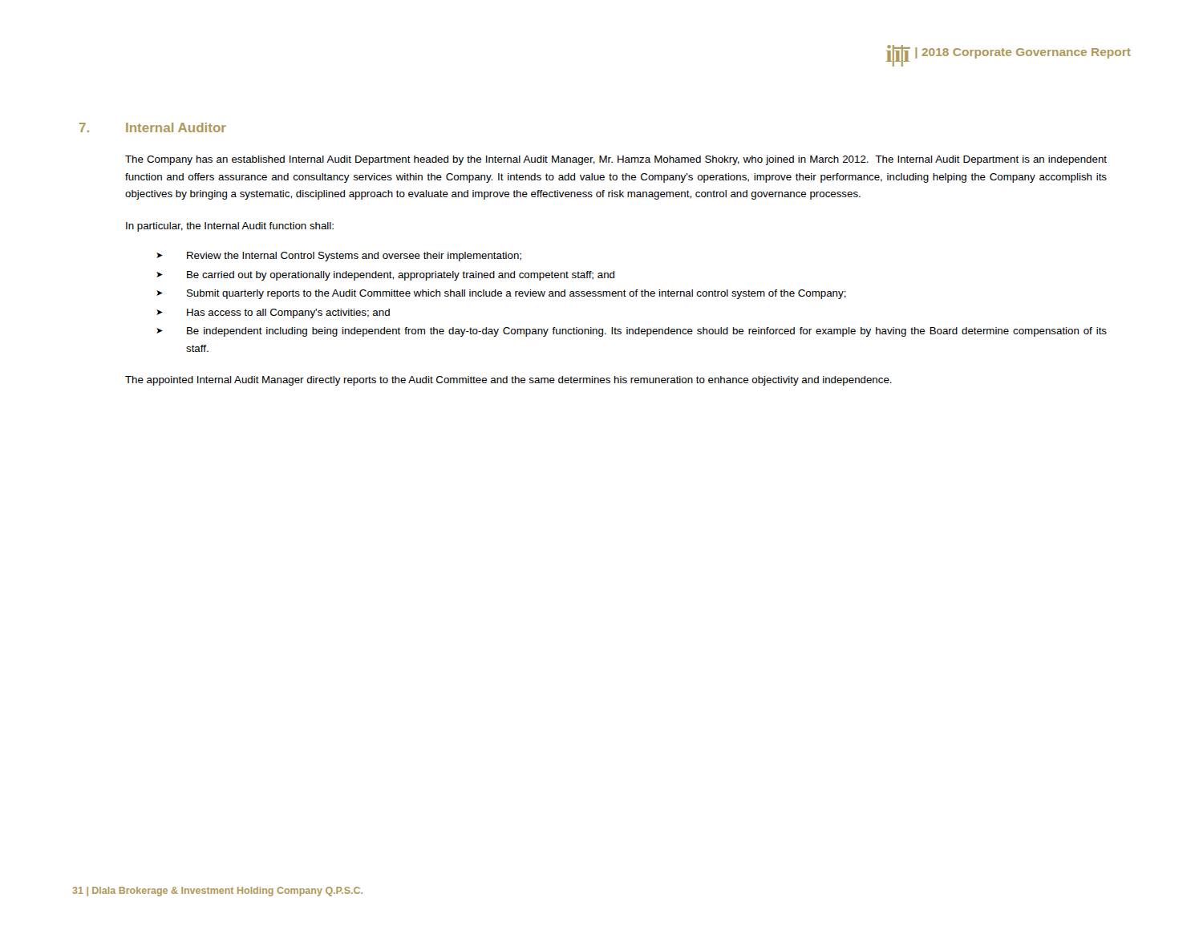i|ī|ī | 2018 Corporate Governance Report
7. Internal Auditor
The Company has an established Internal Audit Department headed by the Internal Audit Manager, Mr. Hamza Mohamed Shokry, who joined in March 2012. The Internal Audit Department is an independent function and offers assurance and consultancy services within the Company. It intends to add value to the Company's operations, improve their performance, including helping the Company accomplish its objectives by bringing a systematic, disciplined approach to evaluate and improve the effectiveness of risk management, control and governance processes.
In particular, the Internal Audit function shall:
Review the Internal Control Systems and oversee their implementation;
Be carried out by operationally independent, appropriately trained and competent staff; and
Submit quarterly reports to the Audit Committee which shall include a review and assessment of the internal control system of the Company;
Has access to all Company's activities; and
Be independent including being independent from the day-to-day Company functioning. Its independence should be reinforced for example by having the Board determine compensation of its staff.
The appointed Internal Audit Manager directly reports to the Audit Committee and the same determines his remuneration to enhance objectivity and independence.
31 | Dlala Brokerage & Investment Holding Company Q.P.S.C.